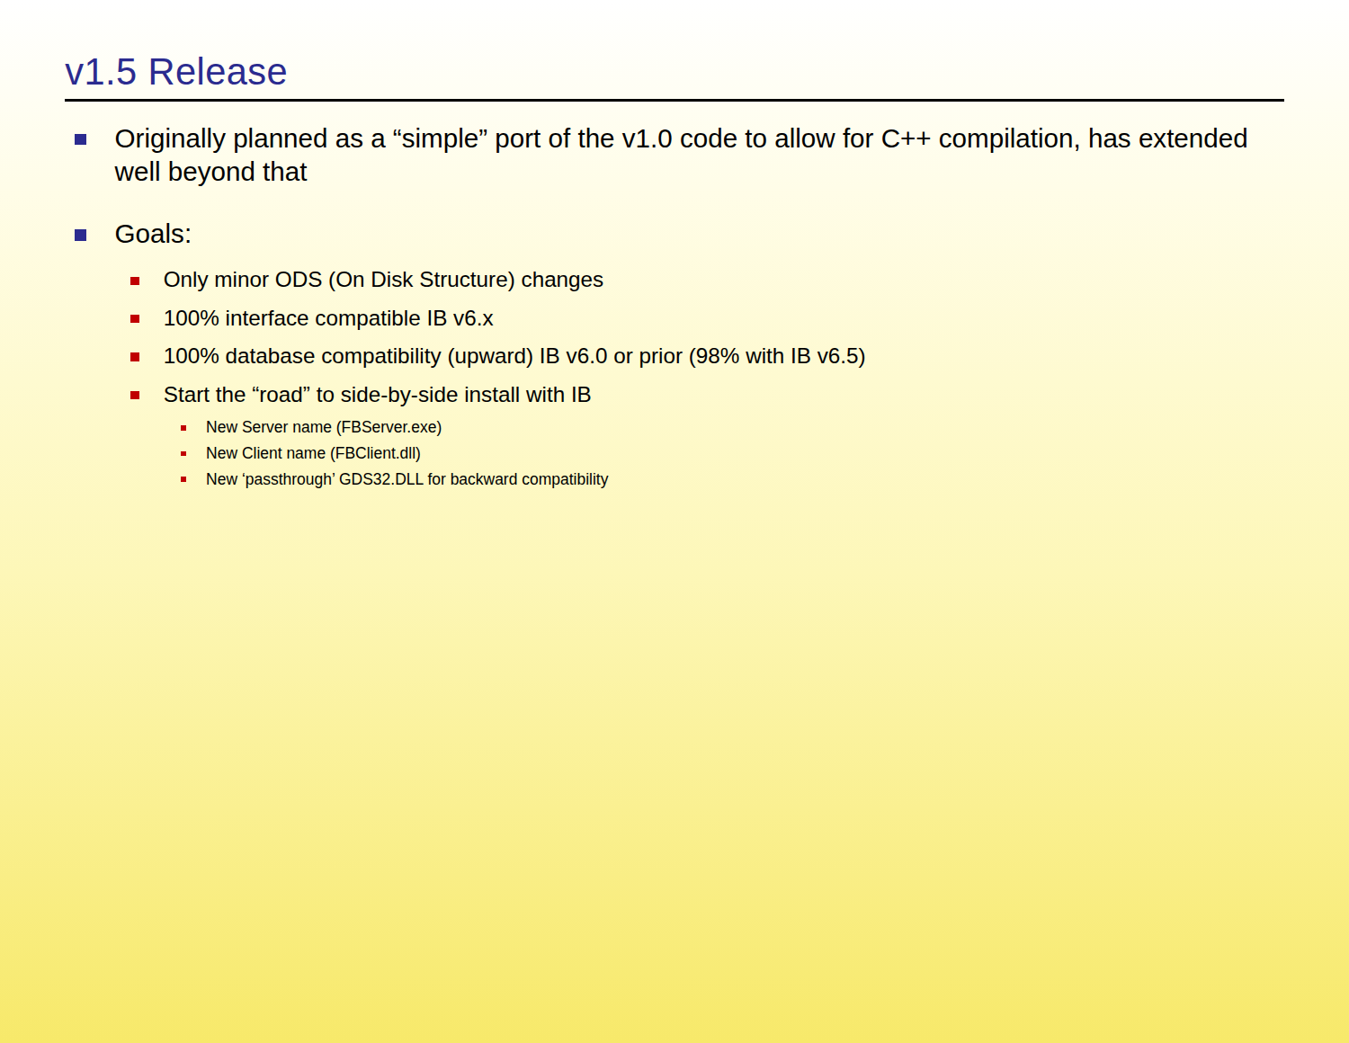v1.5 Release
Originally planned as a “simple” port of the v1.0 code to allow for C++ compilation, has extended well beyond that
Goals:
Only minor ODS (On Disk Structure) changes
100% interface compatible IB v6.x
100% database compatibility (upward) IB v6.0 or prior (98% with IB v6.5)
Start the “road” to side-by-side install with IB
New Server name (FBServer.exe)
New Client name (FBClient.dll)
New ‘passthrough’ GDS32.DLL for backward compatibility